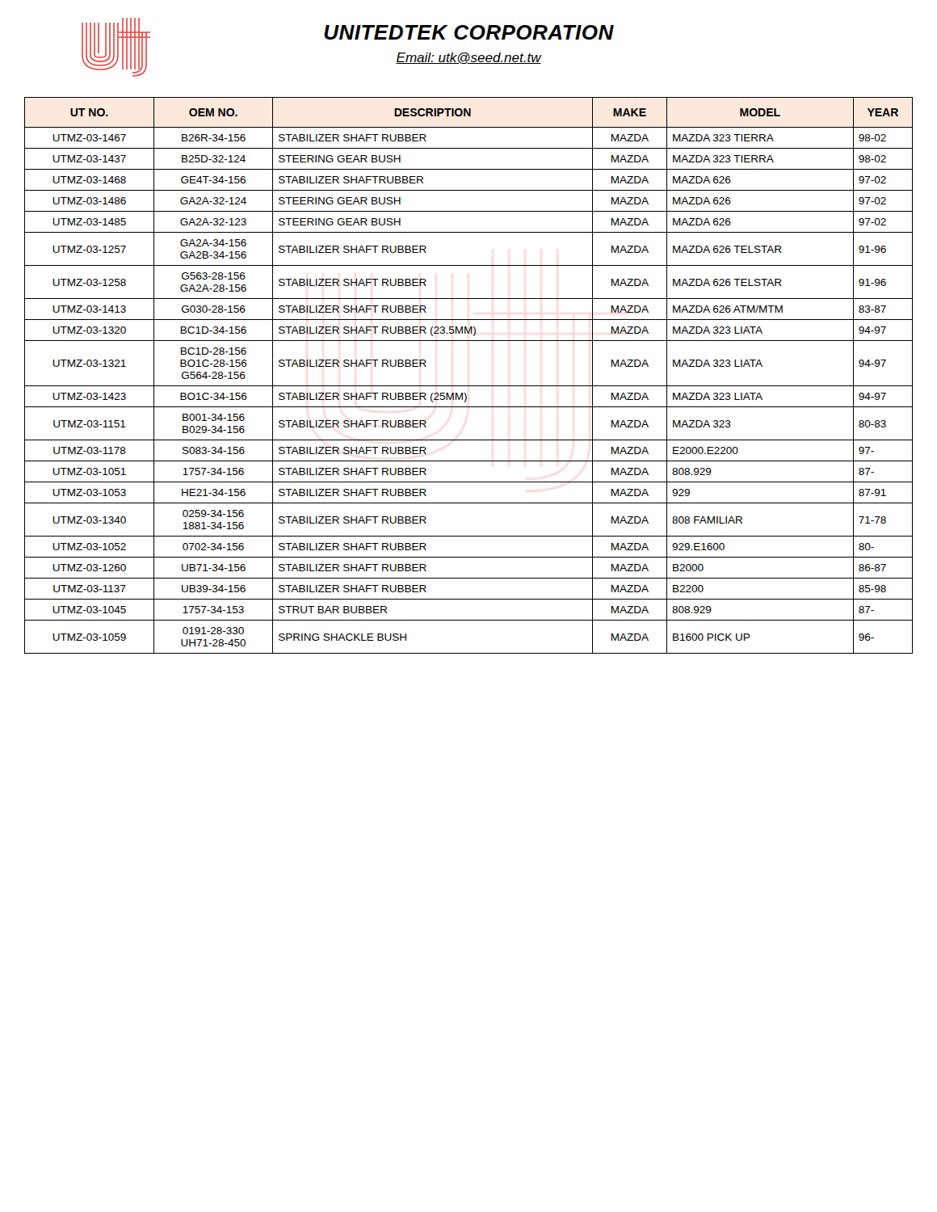UNITEDTEK CORPORATION
Email: utk@seed.net.tw
| UT NO. | OEM NO. | DESCRIPTION | MAKE | MODEL | YEAR |
| --- | --- | --- | --- | --- | --- |
| UTMZ-03-1467 | B26R-34-156 | STABILIZER SHAFT RUBBER | MAZDA | MAZDA 323 TIERRA | 98-02 |
| UTMZ-03-1437 | B25D-32-124 | STEERING GEAR BUSH | MAZDA | MAZDA 323 TIERRA | 98-02 |
| UTMZ-03-1468 | GE4T-34-156 | STABILIZER SHAFTRUBBER | MAZDA | MAZDA 626 | 97-02 |
| UTMZ-03-1486 | GA2A-32-124 | STEERING GEAR BUSH | MAZDA | MAZDA 626 | 97-02 |
| UTMZ-03-1485 | GA2A-32-123 | STEERING GEAR BUSH | MAZDA | MAZDA 626 | 97-02 |
| UTMZ-03-1257 | GA2A-34-156 GA2B-34-156 | STABILIZER SHAFT RUBBER | MAZDA | MAZDA 626 TELSTAR | 91-96 |
| UTMZ-03-1258 | G563-28-156 GA2A-28-156 | STABILIZER SHAFT RUBBER | MAZDA | MAZDA 626 TELSTAR | 91-96 |
| UTMZ-03-1413 | G030-28-156 | STABILIZER SHAFT RUBBER | MAZDA | MAZDA 626 ATM/MTM | 83-87 |
| UTMZ-03-1320 | BC1D-34-156 | STABILIZER SHAFT RUBBER (23.5MM) | MAZDA | MAZDA 323 LIATA | 94-97 |
| UTMZ-03-1321 | BC1D-28-156 BO1C-28-156 G564-28-156 | STABILIZER SHAFT RUBBER | MAZDA | MAZDA 323 LIATA | 94-97 |
| UTMZ-03-1423 | BO1C-34-156 | STABILIZER SHAFT RUBBER (25MM) | MAZDA | MAZDA 323 LIATA | 94-97 |
| UTMZ-03-1151 | B001-34-156 B029-34-156 | STABILIZER SHAFT RUBBER | MAZDA | MAZDA 323 | 80-83 |
| UTMZ-03-1178 | S083-34-156 | STABILIZER SHAFT RUBBER | MAZDA | E2000.E2200 | 97- |
| UTMZ-03-1051 | 1757-34-156 | STABILIZER SHAFT RUBBER | MAZDA | 808.929 | 87- |
| UTMZ-03-1053 | HE21-34-156 | STABILIZER SHAFT RUBBER | MAZDA | 929 | 87-91 |
| UTMZ-03-1340 | 0259-34-156 1881-34-156 | STABILIZER SHAFT RUBBER | MAZDA | 808 FAMILIAR | 71-78 |
| UTMZ-03-1052 | 0702-34-156 | STABILIZER SHAFT RUBBER | MAZDA | 929.E1600 | 80- |
| UTMZ-03-1260 | UB71-34-156 | STABILIZER SHAFT RUBBER | MAZDA | B2000 | 86-87 |
| UTMZ-03-1137 | UB39-34-156 | STABILIZER SHAFT RUBBER | MAZDA | B2200 | 85-98 |
| UTMZ-03-1045 | 1757-34-153 | STRUT BAR BUBBER | MAZDA | 808.929 | 87- |
| UTMZ-03-1059 | 0191-28-330 UH71-28-450 | SPRING SHACKLE BUSH | MAZDA | B1600 PICK UP | 96- |